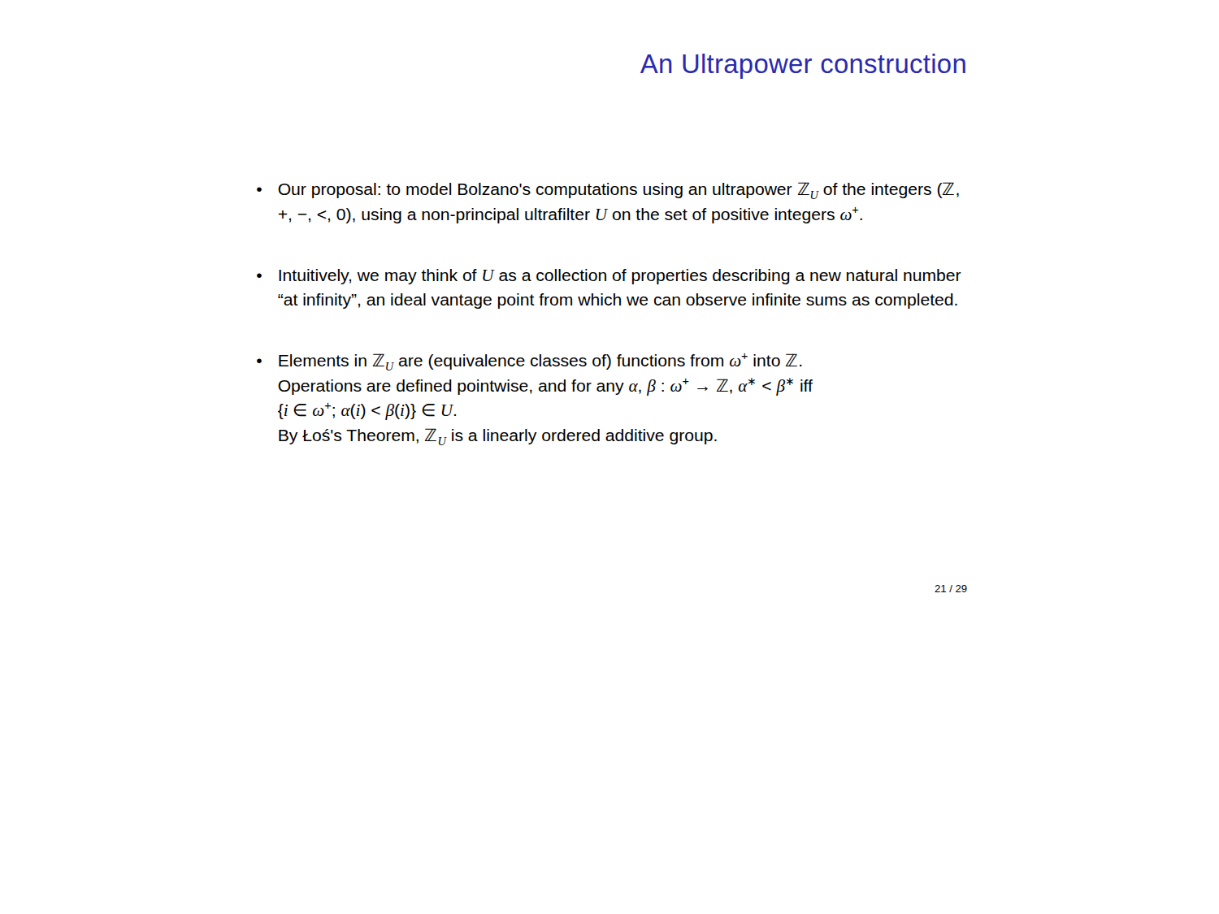An Ultrapower construction
Our proposal: to model Bolzano's computations using an ultrapower ℤU of the integers (ℤ, +, −, <, 0), using a non-principal ultrafilter U on the set of positive integers ω+.
Intuitively, we may think of U as a collection of properties describing a new natural number “at infinity”, an ideal vantage point from which we can observe infinite sums as completed.
Elements in ℤU are (equivalence classes of) functions from ω+ into ℤ.
Operations are defined pointwise, and for any α, β : ω+ → ℤ, α∗ < β∗ iff
{i ∈ ω+; α(i) < β(i)} ∈ U.
By Łoś's Theorem, ℤU is a linearly ordered additive group.
21 / 29